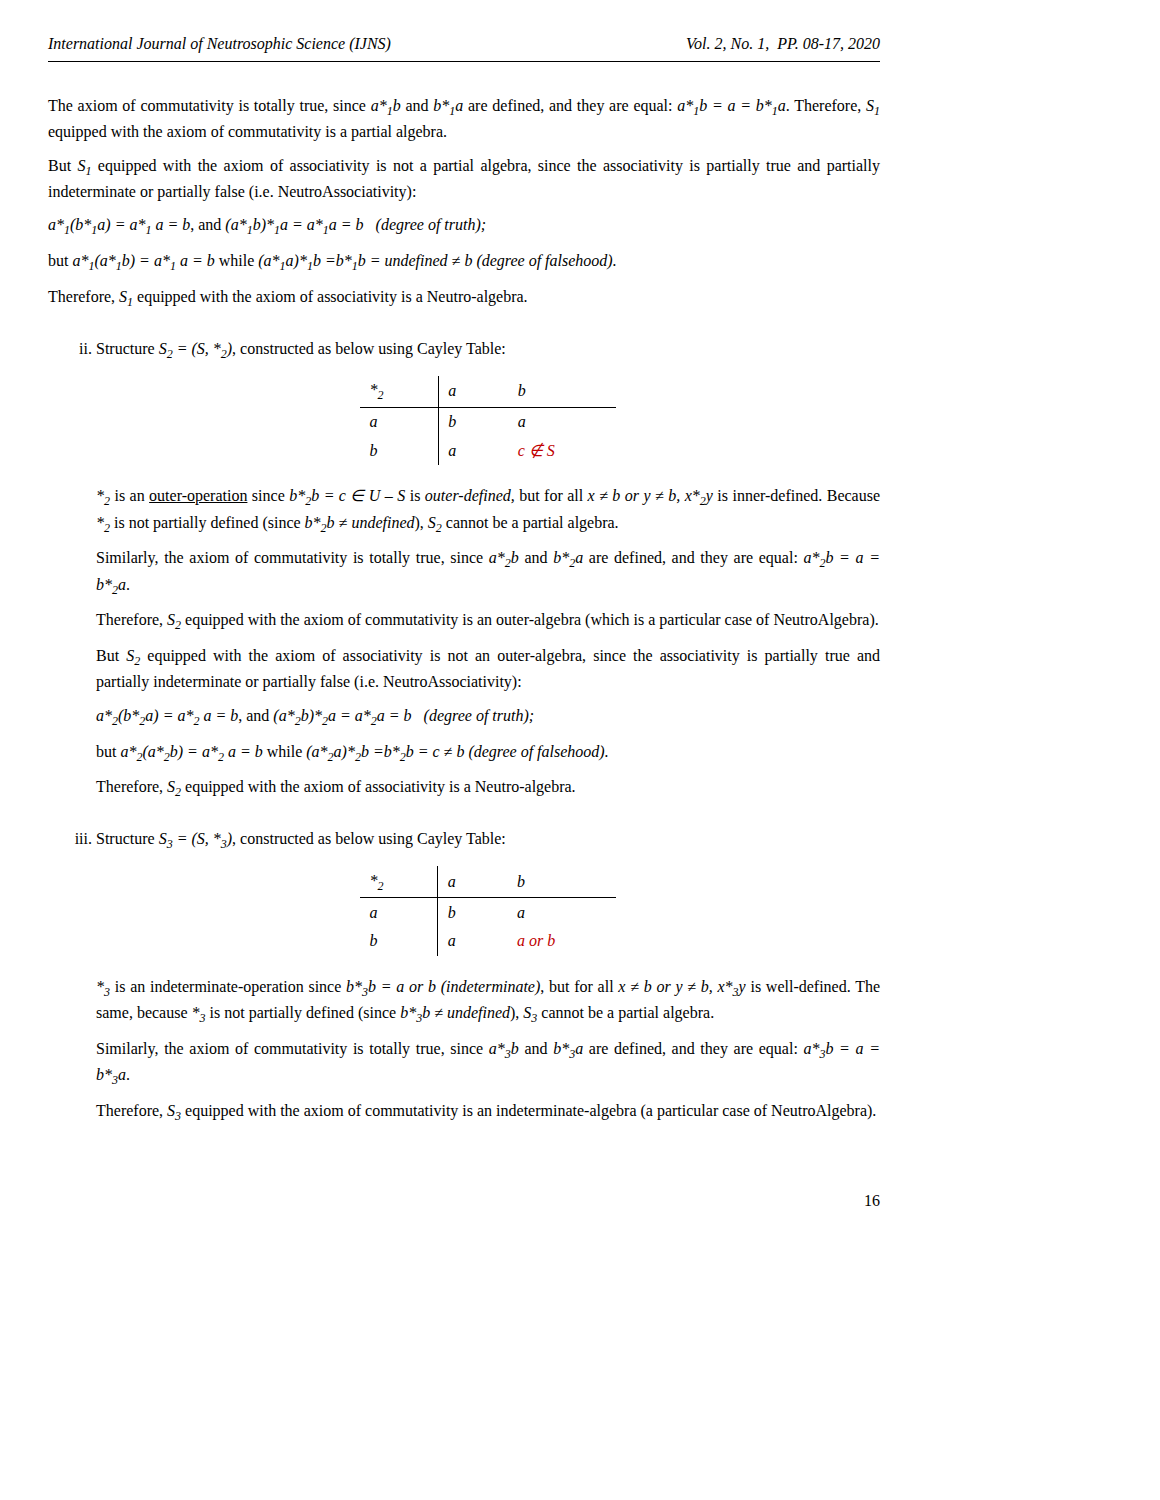International Journal of Neutrosophic Science (IJNS)
Vol. 2, No. 1, PP. 08-17, 2020
The axiom of commutativity is totally true, since a*1b and b*1a are defined, and they are equal: a*1b = a = b*1a. Therefore, S1 equipped with the axiom of commutativity is a partial algebra.
But S1 equipped with the axiom of associativity is not a partial algebra, since the associativity is partially true and partially indeterminate or partially false (i.e. NeutroAssociativity):
a*1(b*1a) = a*1 a = b, and (a*1b)*1a = a*1a = b (degree of truth);
but a*1(a*1b) = a*1 a = b while (a*1a)*1b =b*1b = undefined ≠ b (degree of falsehood).
Therefore, S1 equipped with the axiom of associativity is a Neutro-algebra.
Structure S2 = (S, *2), constructed as below using Cayley Table:
| * 2 | a | b |
| --- | --- | --- |
| a | b | a |
| b | a | c ∉ S |
*2 is an outer-operation since b*2b = c ∈ U – S is outer-defined, but for all x ≠ b or y ≠ b, x*2y is inner-defined. Because *2 is not partially defined (since b*2b ≠ undefined), S2 cannot be a partial algebra.
Similarly, the axiom of commutativity is totally true, since a*2b and b*2a are defined, and they are equal: a*2b = a = b*2a.
Therefore, S2 equipped with the axiom of commutativity is an outer-algebra (which is a particular case of NeutroAlgebra).
But S2 equipped with the axiom of associativity is not an outer-algebra, since the associativity is partially true and partially indeterminate or partially false (i.e. NeutroAssociativity):
a*2(b*2a) = a*2 a = b, and (a*2b)*2a = a*2a = b (degree of truth);
but a*2(a*2b) = a*2 a = b while (a*2a)*2b =b*2b = c ≠ b (degree of falsehood).
Therefore, S2 equipped with the axiom of associativity is a Neutro-algebra.
Structure S3 = (S, *3), constructed as below using Cayley Table:
| * 2 | a | b |
| --- | --- | --- |
| a | b | a |
| b | a | a or b |
*3 is an indeterminate-operation since b*3b = a or b (indeterminate), but for all x ≠ b or y ≠ b, x*3y is well-defined. The same, because *3 is not partially defined (since b*3b ≠ undefined), S3 cannot be a partial algebra.
Similarly, the axiom of commutativity is totally true, since a*3b and b*3a are defined, and they are equal: a*3b = a = b*3a.
Therefore, S3 equipped with the axiom of commutativity is an indeterminate-algebra (a particular case of NeutroAlgebra).
16